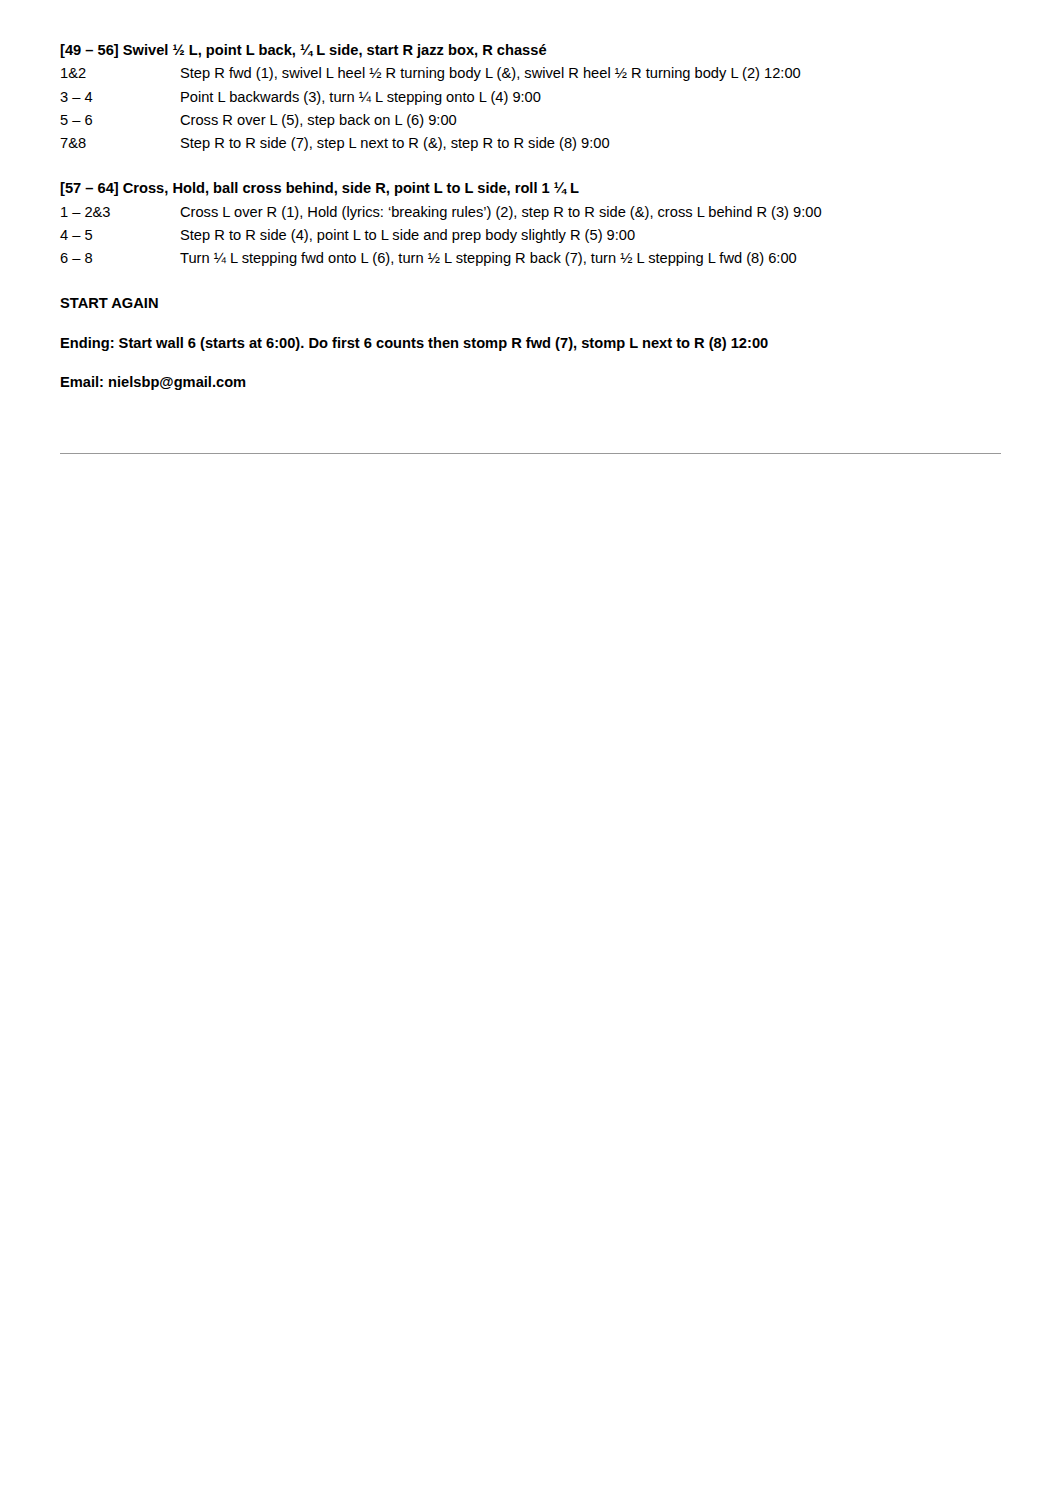[49 – 56] Swivel ½ L, point L back, ¼ L side, start R jazz box, R chassé
| 1&2 | Step R fwd (1), swivel L heel ½ R turning body L (&), swivel R heel ½ R turning body L (2) 12:00 |
| 3 – 4 | Point L backwards (3), turn ¼ L stepping onto L (4) 9:00 |
| 5 – 6 | Cross R over L (5), step back on L (6) 9:00 |
| 7&8 | Step R to R side (7), step L next to R (&), step R to R side (8) 9:00 |
[57 – 64] Cross, Hold, ball cross behind, side R, point L to L side, roll 1 ¼ L
| 1 – 2&3 | Cross L over R (1), Hold (lyrics: ‘breaking rules’) (2), step R to R side (&), cross L behind R (3) 9:00 |
| 4 – 5 | Step R to R side (4), point L to L side and prep body slightly R (5) 9:00 |
| 6 – 8 | Turn ¼ L stepping fwd onto L (6), turn ½ L stepping R back (7), turn ½ L stepping L fwd (8) 6:00 |
START AGAIN
Ending: Start wall 6 (starts at 6:00). Do first 6 counts then stomp R fwd (7), stomp L next to R (8) 12:00
Email: nielsbp@gmail.com